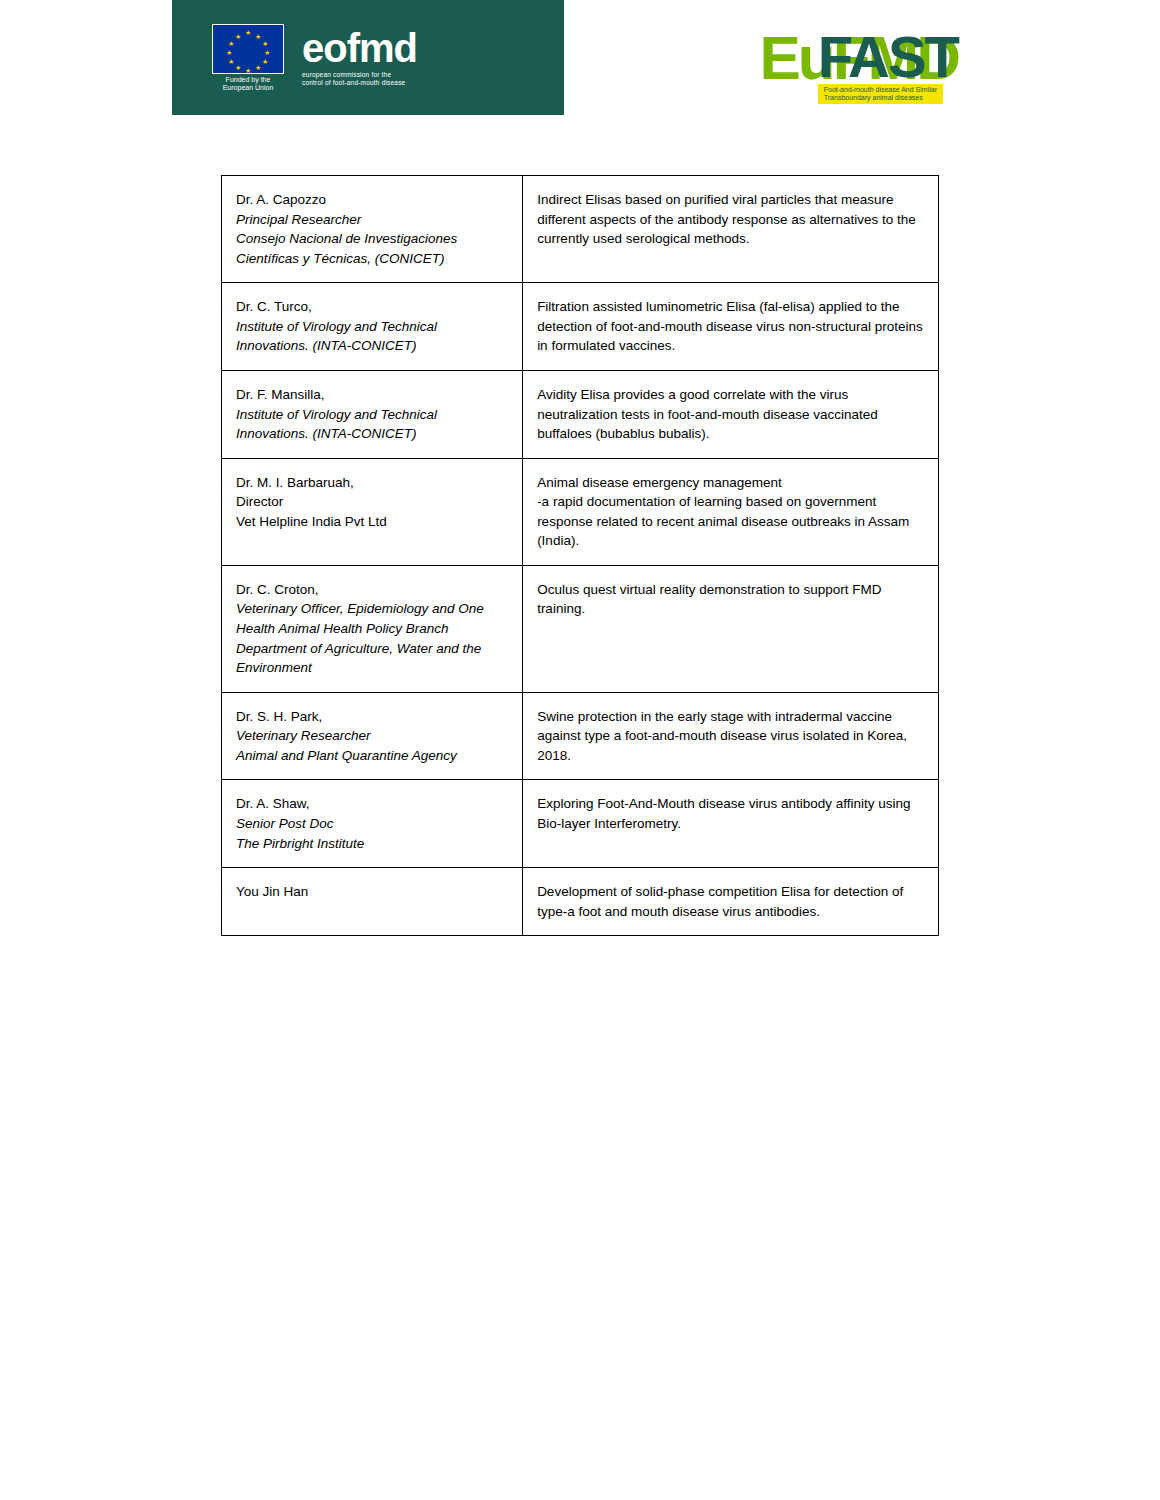★ ★ ★ ★ ★ ★ ★ ★ ★ ★ ★ ★
Funded by the
European Union
eofmd
european commission for the
control of foot-and-mouth disease
EuFMD
FAST
Foot-and-mouth disease And Similar
Transboundary animal diseases
| Dr. A. Capozzo Principal Researcher Consejo Nacional de Investigaciones Científicas y Técnicas, (CONICET) | Indirect Elisas based on purified viral particles that measure different aspects of the antibody response as alternatives to the currently used serological methods. |
| Dr. C. Turco, Institute of Virology and Technical Innovations. (INTA-CONICET) | Filtration assisted luminometric Elisa (fal-elisa) applied to the detection of foot-and-mouth disease virus non-structural proteins in formulated vaccines. |
| Dr. F. Mansilla, Institute of Virology and Technical Innovations. (INTA-CONICET) | Avidity Elisa provides a good correlate with the virus neutralization tests in foot-and-mouth disease vaccinated buffaloes (bubablus bubalis). |
| Dr. M. I. Barbaruah, Director Vet Helpline India Pvt Ltd | Animal disease emergency management -a rapid documentation of learning based on government response related to recent animal disease outbreaks in Assam (India). |
| Dr. C. Croton, Veterinary Officer, Epidemiology and One Health Animal Health Policy Branch Department of Agriculture, Water and the Environment | Oculus quest virtual reality demonstration to support FMD training. |
| Dr. S. H. Park, Veterinary Researcher Animal and Plant Quarantine Agency | Swine protection in the early stage with intradermal vaccine against type a foot-and-mouth disease virus isolated in Korea, 2018. |
| Dr. A. Shaw, Senior Post Doc The Pirbright Institute | Exploring Foot-And-Mouth disease virus antibody affinity using Bio-layer Interferometry. |
| You Jin Han | Development of solid-phase competition Elisa for detection of type-a foot and mouth disease virus antibodies. |